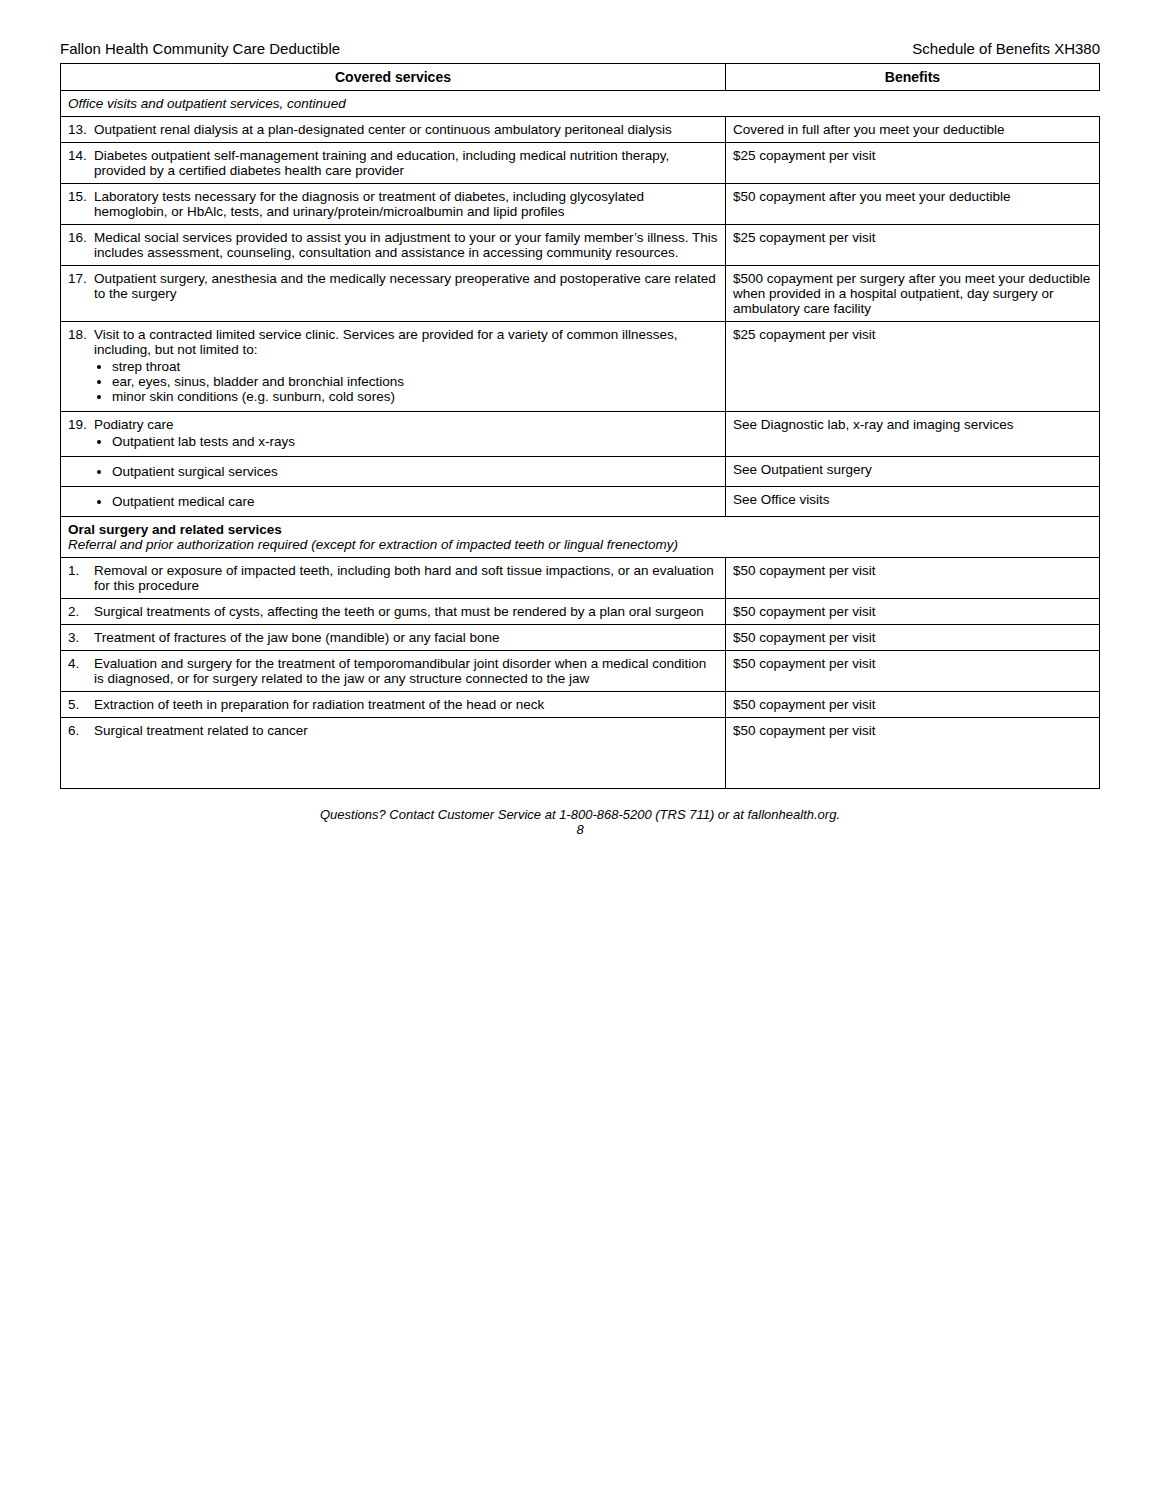Fallon Health Community Care Deductible
Schedule of Benefits XH380
| Covered services | Benefits |
| --- | --- |
| Office visits and outpatient services, continued |
| 13. Outpatient renal dialysis at a plan-designated center or continuous ambulatory peritoneal dialysis | Covered in full after you meet your deductible |
| 14. Diabetes outpatient self-management training and education, including medical nutrition therapy, provided by a certified diabetes health care provider | $25 copayment per visit |
| 15. Laboratory tests necessary for the diagnosis or treatment of diabetes, including glycosylated hemoglobin, or HbAlc, tests, and urinary/protein/microalbumin and lipid profiles | $50 copayment after you meet your deductible |
| 16. Medical social services provided to assist you in adjustment to your or your family member’s illness. This includes assessment, counseling, consultation and assistance in accessing community resources. | $25 copayment per visit |
| 17. Outpatient surgery, anesthesia and the medically necessary preoperative and postoperative care related to the surgery | $500 copayment per surgery after you meet your deductible when provided in a hospital outpatient, day surgery or ambulatory care facility |
| 18. Visit to a contracted limited service clinic. Services are provided for a variety of common illnesses, including, but not limited to: strep throat ear, eyes, sinus, bladder and bronchial infections minor skin conditions (e.g. sunburn, cold sores) | $25 copayment per visit |
| 19. Podiatry care Outpatient lab tests and x-rays | See Diagnostic lab, x-ray and imaging services |
| Outpatient surgical services | See Outpatient surgery |
| Outpatient medical care | See Office visits |
| Oral surgery and related services Referral and prior authorization required (except for extraction of impacted teeth or lingual frenectomy) |
| 1. Removal or exposure of impacted teeth, including both hard and soft tissue impactions, or an evaluation for this procedure | $50 copayment per visit |
| 2. Surgical treatments of cysts, affecting the teeth or gums, that must be rendered by a plan oral surgeon | $50 copayment per visit |
| 3. Treatment of fractures of the jaw bone (mandible) or any facial bone | $50 copayment per visit |
| 4. Evaluation and surgery for the treatment of temporomandibular joint disorder when a medical condition is diagnosed, or for surgery related to the jaw or any structure connected to the jaw | $50 copayment per visit |
| 5. Extraction of teeth in preparation for radiation treatment of the head or neck | $50 copayment per visit |
| 6. Surgical treatment related to cancer | $50 copayment per visit |
Questions? Contact Customer Service at 1-800-868-5200 (TRS 711) or at fallonhealth.org.
8